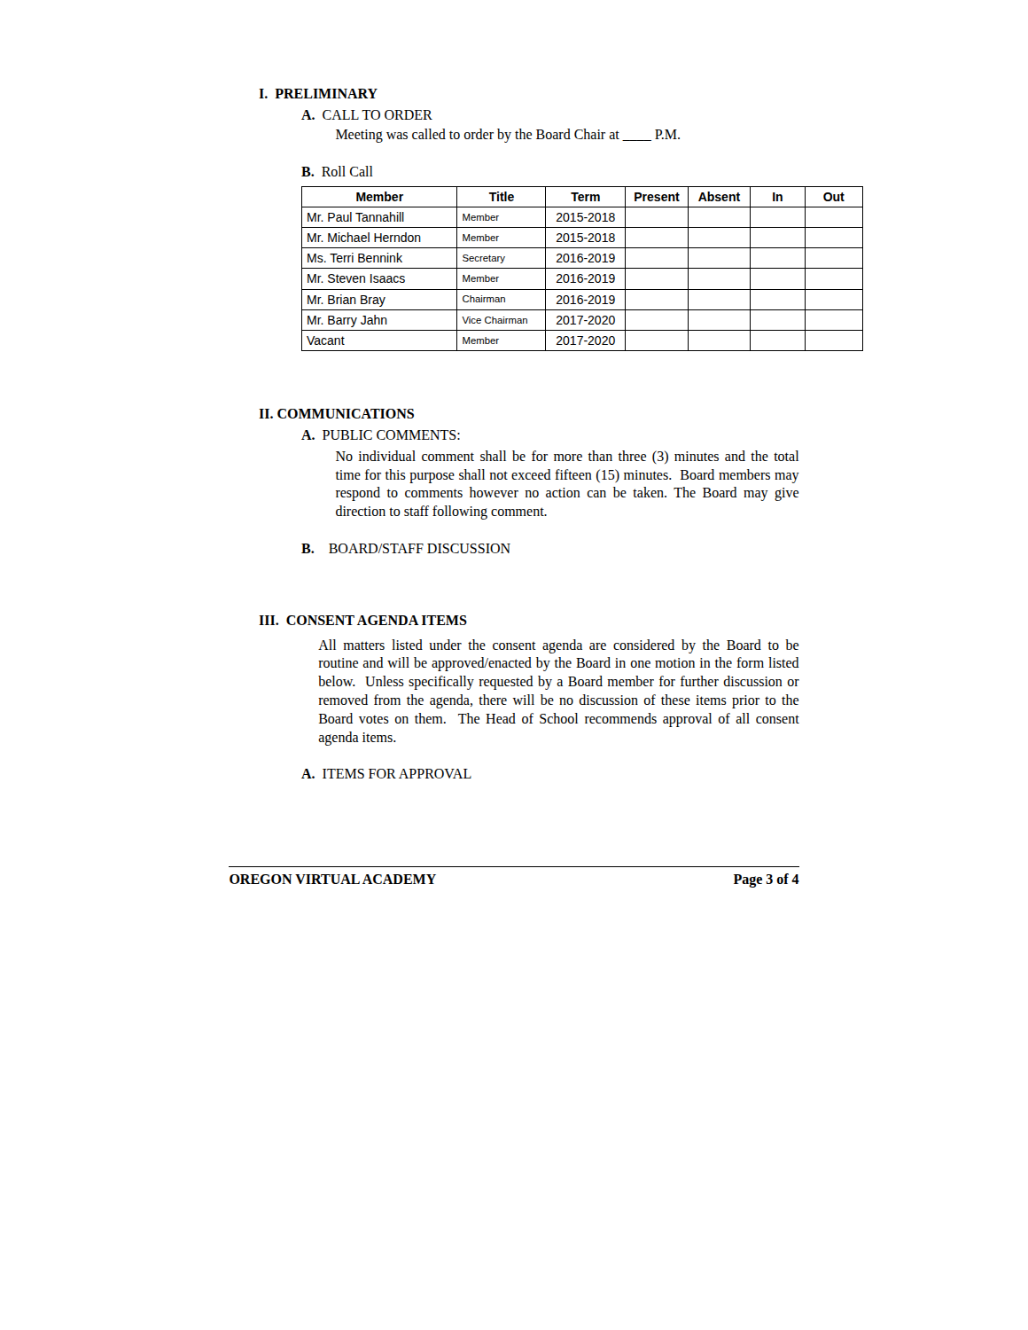I. PRELIMINARY
A. CALL TO ORDER
Meeting was called to order by the Board Chair at ____ P.M.
B. Roll Call
| Member | Title | Term | Present | Absent | In | Out |
| --- | --- | --- | --- | --- | --- | --- |
| Mr. Paul Tannahill | Member | 2015-2018 | | | | |
| Mr. Michael Herndon | Member | 2015-2018 | | | | |
| Ms. Terri Bennink | Secretary | 2016-2019 | | | | |
| Mr. Steven Isaacs | Member | 2016-2019 | | | | |
| Mr. Brian Bray | Chairman | 2016-2019 | | | | |
| Mr. Barry Jahn | Vice Chairman | 2017-2020 | | | | |
| Vacant | Member | 2017-2020 | | | | |
II. COMMUNICATIONS
A. PUBLIC COMMENTS:
No individual comment shall be for more than three (3) minutes and the total time for this purpose shall not exceed fifteen (15) minutes. Board members may respond to comments however no action can be taken. The Board may give direction to staff following comment.
B. BOARD/STAFF DISCUSSION
III. CONSENT AGENDA ITEMS
All matters listed under the consent agenda are considered by the Board to be routine and will be approved/enacted by the Board in one motion in the form listed below. Unless specifically requested by a Board member for further discussion or removed from the agenda, there will be no discussion of these items prior to the Board votes on them. The Head of School recommends approval of all consent agenda items.
A. ITEMS FOR APPROVAL
OREGON VIRTUAL ACADEMY
Page 3 of 4